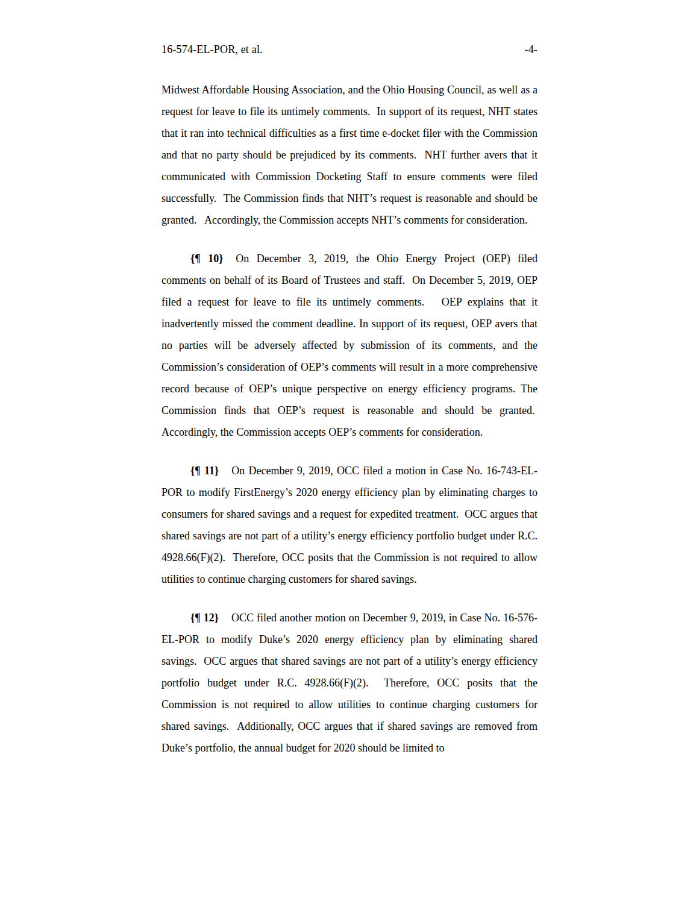16-574-EL-POR, et al. -4-
Midwest Affordable Housing Association, and the Ohio Housing Council, as well as a request for leave to file its untimely comments. In support of its request, NHT states that it ran into technical difficulties as a first time e-docket filer with the Commission and that no party should be prejudiced by its comments. NHT further avers that it communicated with Commission Docketing Staff to ensure comments were filed successfully. The Commission finds that NHT’s request is reasonable and should be granted. Accordingly, the Commission accepts NHT’s comments for consideration.
{¶ 10} On December 3, 2019, the Ohio Energy Project (OEP) filed comments on behalf of its Board of Trustees and staff. On December 5, 2019, OEP filed a request for leave to file its untimely comments. OEP explains that it inadvertently missed the comment deadline. In support of its request, OEP avers that no parties will be adversely affected by submission of its comments, and the Commission’s consideration of OEP’s comments will result in a more comprehensive record because of OEP’s unique perspective on energy efficiency programs. The Commission finds that OEP’s request is reasonable and should be granted. Accordingly, the Commission accepts OEP’s comments for consideration.
{¶ 11} On December 9, 2019, OCC filed a motion in Case No. 16-743-EL-POR to modify FirstEnergy’s 2020 energy efficiency plan by eliminating charges to consumers for shared savings and a request for expedited treatment. OCC argues that shared savings are not part of a utility’s energy efficiency portfolio budget under R.C. 4928.66(F)(2). Therefore, OCC posits that the Commission is not required to allow utilities to continue charging customers for shared savings.
{¶ 12} OCC filed another motion on December 9, 2019, in Case No. 16-576-EL-POR to modify Duke’s 2020 energy efficiency plan by eliminating shared savings. OCC argues that shared savings are not part of a utility’s energy efficiency portfolio budget under R.C. 4928.66(F)(2). Therefore, OCC posits that the Commission is not required to allow utilities to continue charging customers for shared savings. Additionally, OCC argues that if shared savings are removed from Duke’s portfolio, the annual budget for 2020 should be limited to